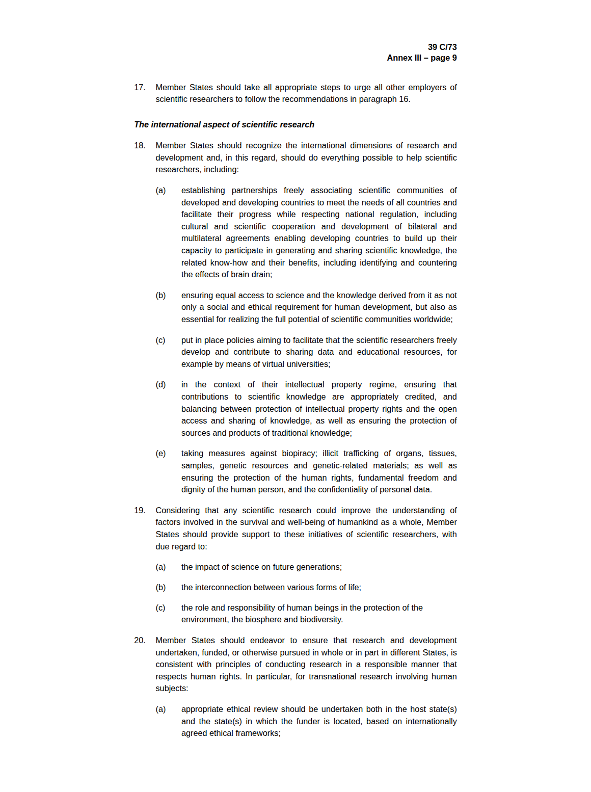39 C/73
Annex III – page 9
17.
Member States should take all appropriate steps to urge all other employers of scientific researchers to follow the recommendations in paragraph 16.
The international aspect of scientific research
18.
Member States should recognize the international dimensions of research and development and, in this regard, should do everything possible to help scientific researchers, including:
(a) establishing partnerships freely associating scientific communities of developed and developing countries to meet the needs of all countries and facilitate their progress while respecting national regulation, including cultural and scientific cooperation and development of bilateral and multilateral agreements enabling developing countries to build up their capacity to participate in generating and sharing scientific knowledge, the related know-how and their benefits, including identifying and countering the effects of brain drain;
(b) ensuring equal access to science and the knowledge derived from it as not only a social and ethical requirement for human development, but also as essential for realizing the full potential of scientific communities worldwide;
(c) put in place policies aiming to facilitate that the scientific researchers freely develop and contribute to sharing data and educational resources, for example by means of virtual universities;
(d) in the context of their intellectual property regime, ensuring that contributions to scientific knowledge are appropriately credited, and balancing between protection of intellectual property rights and the open access and sharing of knowledge, as well as ensuring the protection of sources and products of traditional knowledge;
(e) taking measures against biopiracy; illicit trafficking of organs, tissues, samples, genetic resources and genetic-related materials; as well as ensuring the protection of the human rights, fundamental freedom and dignity of the human person, and the confidentiality of personal data.
19.
Considering that any scientific research could improve the understanding of factors involved in the survival and well-being of humankind as a whole, Member States should provide support to these initiatives of scientific researchers, with due regard to:
(a) the impact of science on future generations;
(b) the interconnection between various forms of life;
(c) the role and responsibility of human beings in the protection of the environment, the biosphere and biodiversity.
20.
Member States should endeavor to ensure that research and development undertaken, funded, or otherwise pursued in whole or in part in different States, is consistent with principles of conducting research in a responsible manner that respects human rights. In particular, for transnational research involving human subjects:
(a) appropriate ethical review should be undertaken both in the host state(s) and the state(s) in which the funder is located, based on internationally agreed ethical frameworks;